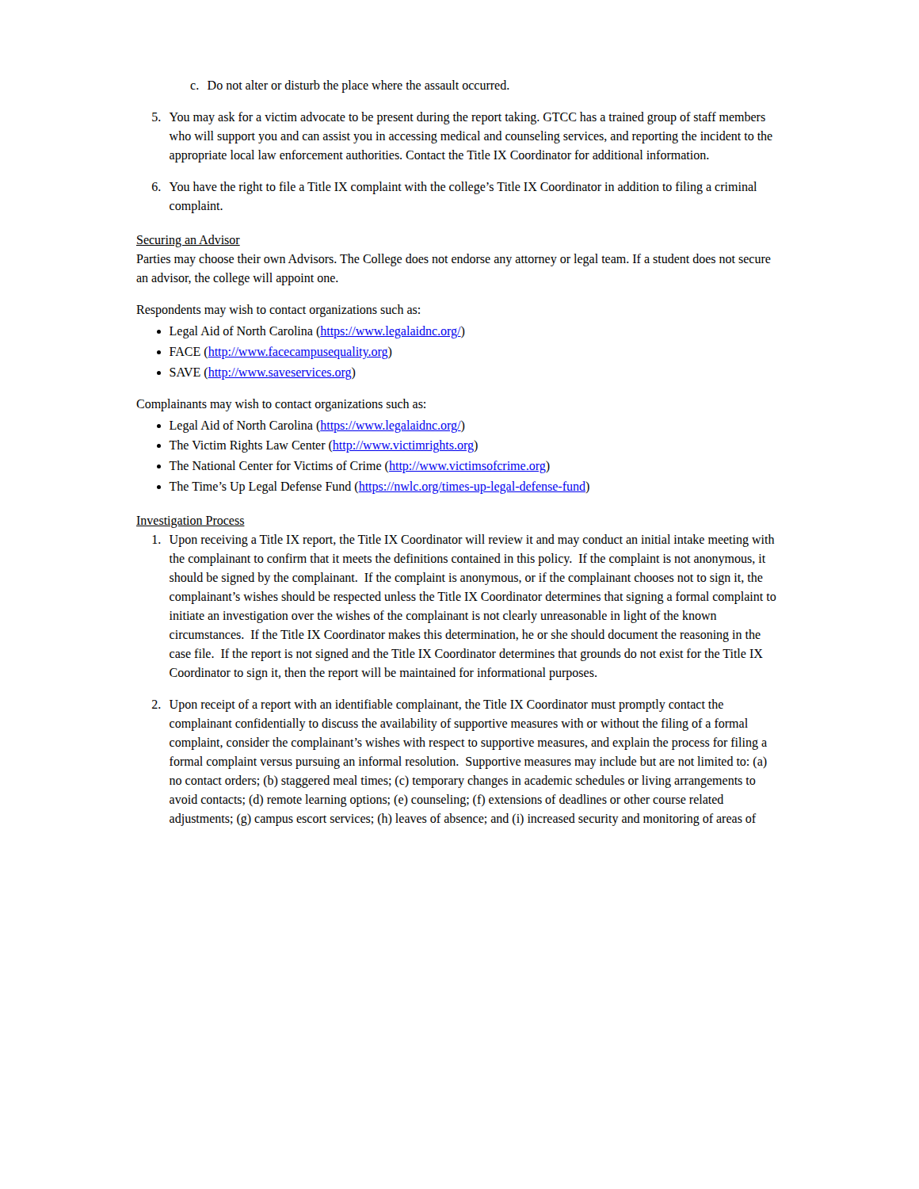Do not alter or disturb the place where the assault occurred.
You may ask for a victim advocate to be present during the report taking. GTCC has a trained group of staff members who will support you and can assist you in accessing medical and counseling services, and reporting the incident to the appropriate local law enforcement authorities. Contact the Title IX Coordinator for additional information.
You have the right to file a Title IX complaint with the college’s Title IX Coordinator in addition to filing a criminal complaint.
Securing an Advisor
Parties may choose their own Advisors. The College does not endorse any attorney or legal team. If a student does not secure an advisor, the college will appoint one.
Respondents may wish to contact organizations such as:
Legal Aid of North Carolina (https://www.legalaidnc.org/)
FACE (http://www.facecampusequality.org)
SAVE (http://www.saveservices.org)
Complainants may wish to contact organizations such as:
Legal Aid of North Carolina (https://www.legalaidnc.org/)
The Victim Rights Law Center (http://www.victimrights.org)
The National Center for Victims of Crime (http://www.victimsofcrime.org)
The Time’s Up Legal Defense Fund (https://nwlc.org/times-up-legal-defense-fund)
Investigation Process
Upon receiving a Title IX report, the Title IX Coordinator will review it and may conduct an initial intake meeting with the complainant to confirm that it meets the definitions contained in this policy. If the complaint is not anonymous, it should be signed by the complainant. If the complaint is anonymous, or if the complainant chooses not to sign it, the complainant’s wishes should be respected unless the Title IX Coordinator determines that signing a formal complaint to initiate an investigation over the wishes of the complainant is not clearly unreasonable in light of the known circumstances. If the Title IX Coordinator makes this determination, he or she should document the reasoning in the case file. If the report is not signed and the Title IX Coordinator determines that grounds do not exist for the Title IX Coordinator to sign it, then the report will be maintained for informational purposes.
Upon receipt of a report with an identifiable complainant, the Title IX Coordinator must promptly contact the complainant confidentially to discuss the availability of supportive measures with or without the filing of a formal complaint, consider the complainant’s wishes with respect to supportive measures, and explain the process for filing a formal complaint versus pursuing an informal resolution. Supportive measures may include but are not limited to: (a) no contact orders; (b) staggered meal times; (c) temporary changes in academic schedules or living arrangements to avoid contacts; (d) remote learning options; (e) counseling; (f) extensions of deadlines or other course related adjustments; (g) campus escort services; (h) leaves of absence; and (i) increased security and monitoring of areas of